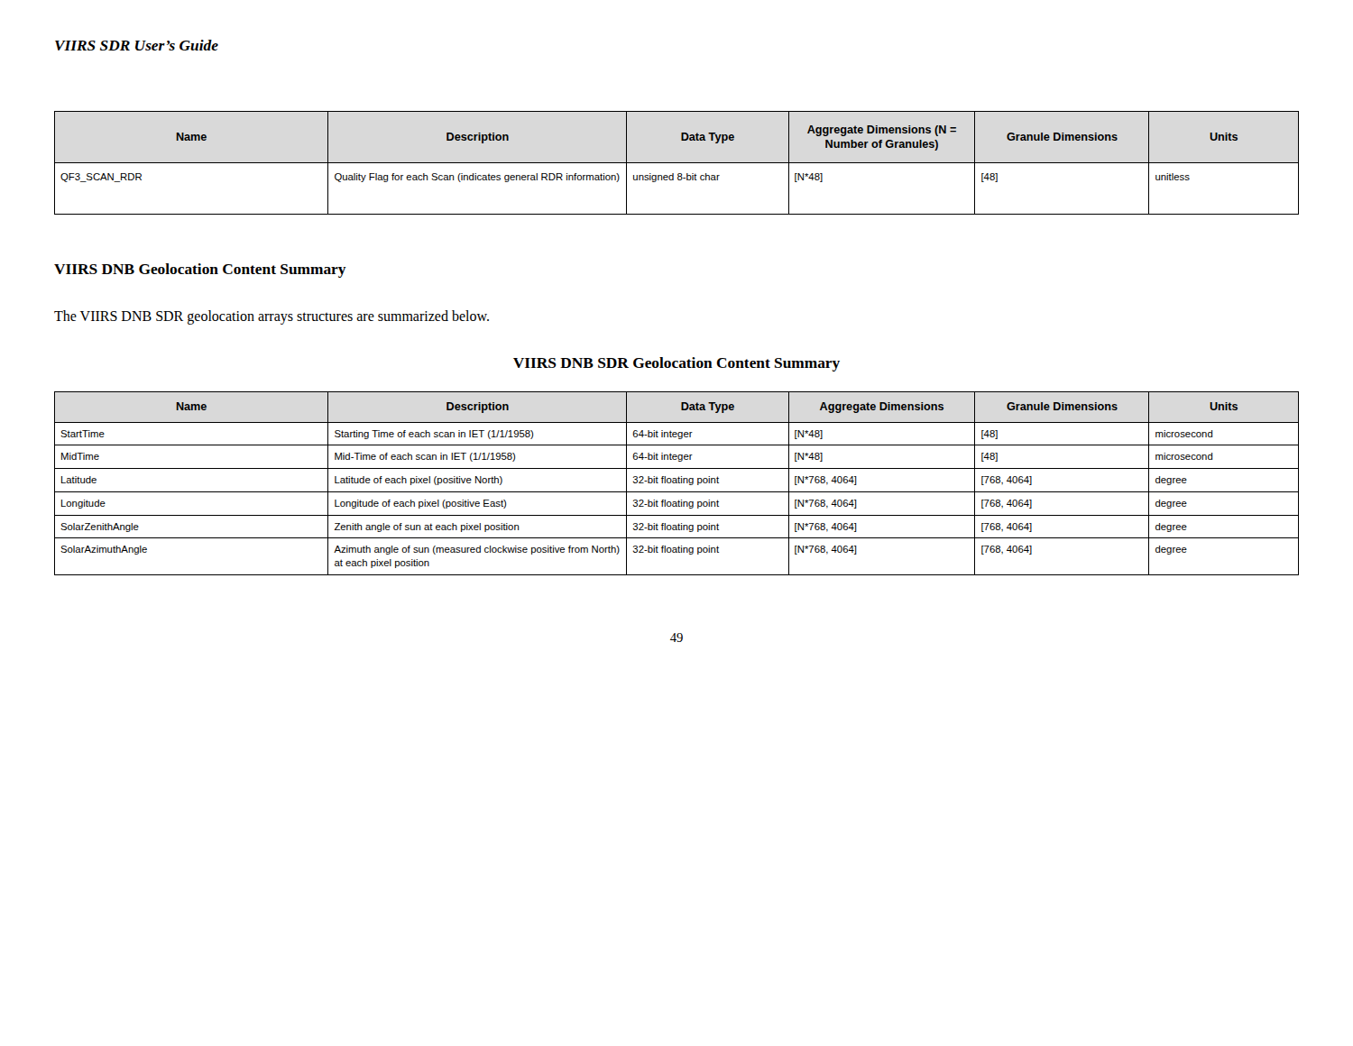VIIRS SDR User’s Guide
| Name | Description | Data Type | Aggregate Dimensions (N = Number of Granules) | Granule Dimensions | Units |
| --- | --- | --- | --- | --- | --- |
| QF3_SCAN_RDR | Quality Flag for each Scan (indicates general RDR information) | unsigned 8-bit char | [N*48] | [48] | unitless |
VIIRS DNB Geolocation Content Summary
The VIIRS DNB SDR geolocation arrays structures are summarized below.
VIIRS DNB SDR Geolocation Content Summary
| Name | Description | Data Type | Aggregate Dimensions | Granule Dimensions | Units |
| --- | --- | --- | --- | --- | --- |
| StartTime | Starting Time of each scan in IET (1/1/1958) | 64-bit integer | [N*48] | [48] | microsecond |
| MidTime | Mid-Time of each scan in IET (1/1/1958) | 64-bit integer | [N*48] | [48] | microsecond |
| Latitude | Latitude of each pixel (positive North) | 32-bit floating point | [N*768, 4064] | [768, 4064] | degree |
| Longitude | Longitude of each pixel (positive East) | 32-bit floating point | [N*768, 4064] | [768, 4064] | degree |
| SolarZenithAngle | Zenith angle of sun at each pixel position | 32-bit floating point | [N*768, 4064] | [768, 4064] | degree |
| SolarAzimuthAngle | Azimuth angle of sun (measured clockwise positive from North) at each pixel position | 32-bit floating point | [N*768, 4064] | [768, 4064] | degree |
49